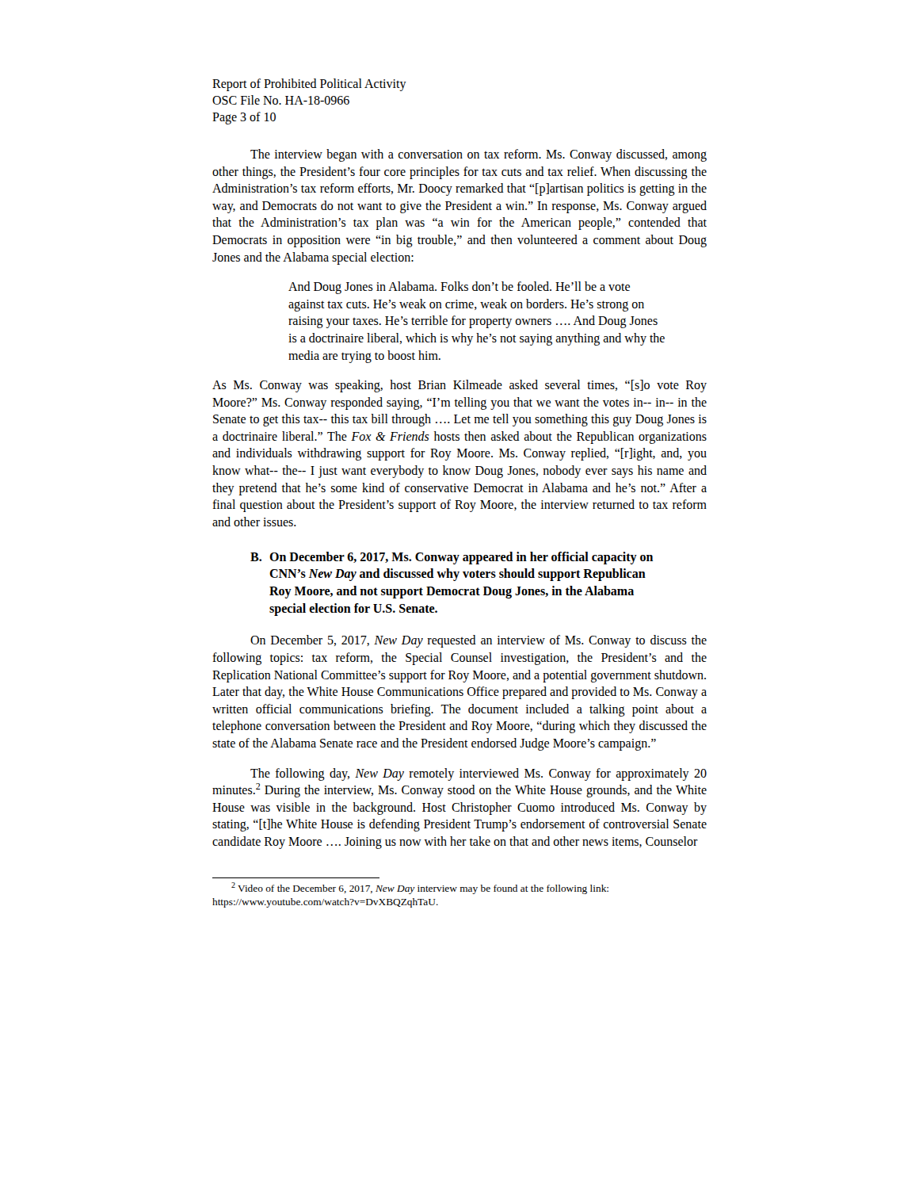Report of Prohibited Political Activity
OSC File No. HA-18-0966
Page 3 of 10
The interview began with a conversation on tax reform. Ms. Conway discussed, among other things, the President’s four core principles for tax cuts and tax relief. When discussing the Administration’s tax reform efforts, Mr. Doocy remarked that “[p]artisan politics is getting in the way, and Democrats do not want to give the President a win.” In response, Ms. Conway argued that the Administration’s tax plan was “a win for the American people,” contended that Democrats in opposition were “in big trouble,” and then volunteered a comment about Doug Jones and the Alabama special election:
And Doug Jones in Alabama. Folks don’t be fooled. He’ll be a vote against tax cuts. He’s weak on crime, weak on borders. He’s strong on raising your taxes. He’s terrible for property owners …. And Doug Jones is a doctrinaire liberal, which is why he’s not saying anything and why the media are trying to boost him.
As Ms. Conway was speaking, host Brian Kilmeade asked several times, “[s]o vote Roy Moore?” Ms. Conway responded saying, “I’m telling you that we want the votes in-- in-- in the Senate to get this tax-- this tax bill through …. Let me tell you something this guy Doug Jones is a doctrinaire liberal.” The Fox & Friends hosts then asked about the Republican organizations and individuals withdrawing support for Roy Moore. Ms. Conway replied, “[r]ight, and, you know what-- the-- I just want everybody to know Doug Jones, nobody ever says his name and they pretend that he’s some kind of conservative Democrat in Alabama and he’s not.” After a final question about the President’s support of Roy Moore, the interview returned to tax reform and other issues.
B.
On December 6, 2017, Ms. Conway appeared in her official capacity on CNN’s New Day and discussed why voters should support Republican Roy Moore, and not support Democrat Doug Jones, in the Alabama special election for U.S. Senate.
On December 5, 2017, New Day requested an interview of Ms. Conway to discuss the following topics: tax reform, the Special Counsel investigation, the President’s and the Replication National Committee’s support for Roy Moore, and a potential government shutdown. Later that day, the White House Communications Office prepared and provided to Ms. Conway a written official communications briefing. The document included a talking point about a telephone conversation between the President and Roy Moore, “during which they discussed the state of the Alabama Senate race and the President endorsed Judge Moore’s campaign.”
The following day, New Day remotely interviewed Ms. Conway for approximately 20 minutes.2 During the interview, Ms. Conway stood on the White House grounds, and the White House was visible in the background. Host Christopher Cuomo introduced Ms. Conway by stating, “[t]he White House is defending President Trump’s endorsement of controversial Senate candidate Roy Moore …. Joining us now with her take on that and other news items, Counselor
2 Video of the December 6, 2017, New Day interview may be found at the following link:
https://www.youtube.com/watch?v=DvXBQZqhTaU.